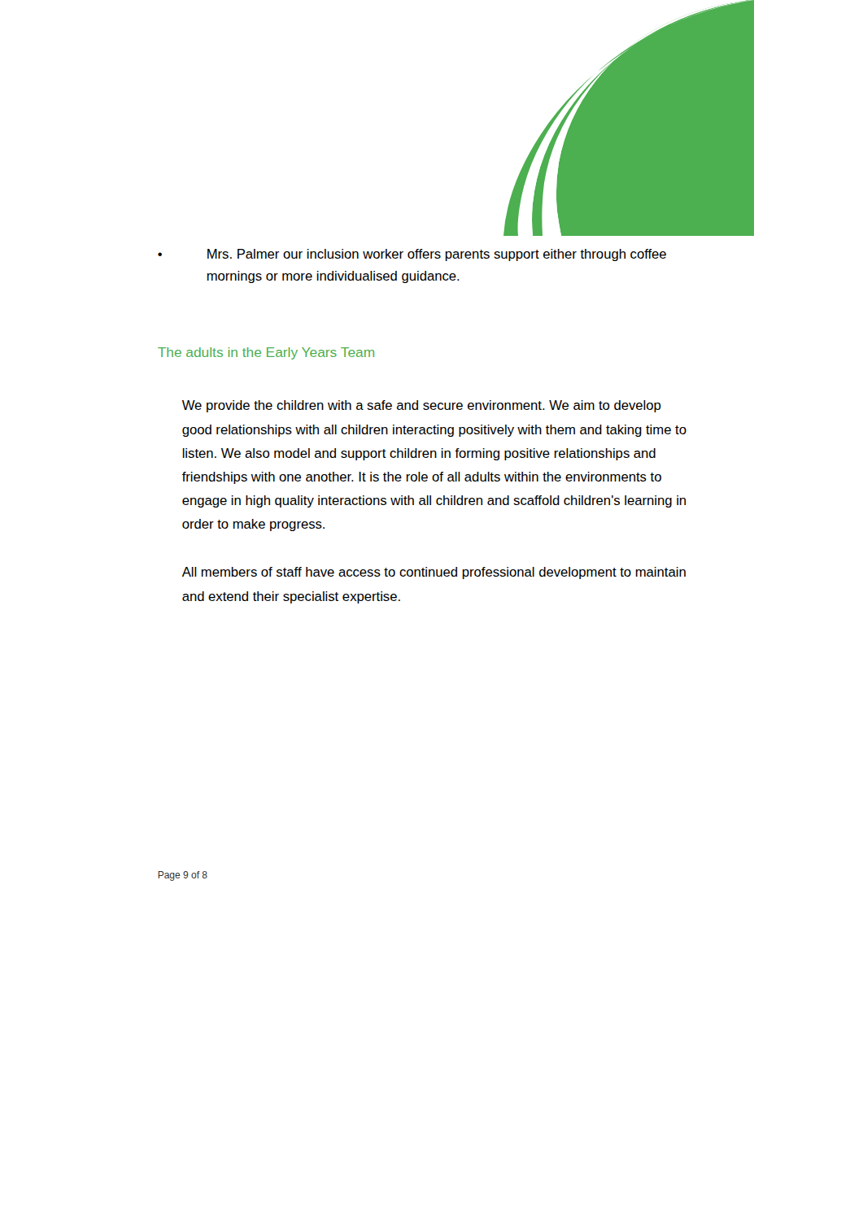•
Mrs. Palmer our inclusion worker offers parents support either through coffee mornings or more individualised guidance.
The adults in the Early Years Team
We provide the children with a safe and secure environment. We aim to develop good relationships with all children interacting positively with them and taking time to listen. We also model and support children in forming positive relationships and friendships with one another. It is the role of all adults within the environments to engage in high quality interactions with all children and scaffold children's learning in order to make progress.
All members of staff have access to continued professional development to maintain and extend their specialist expertise.
Page 9 of 8